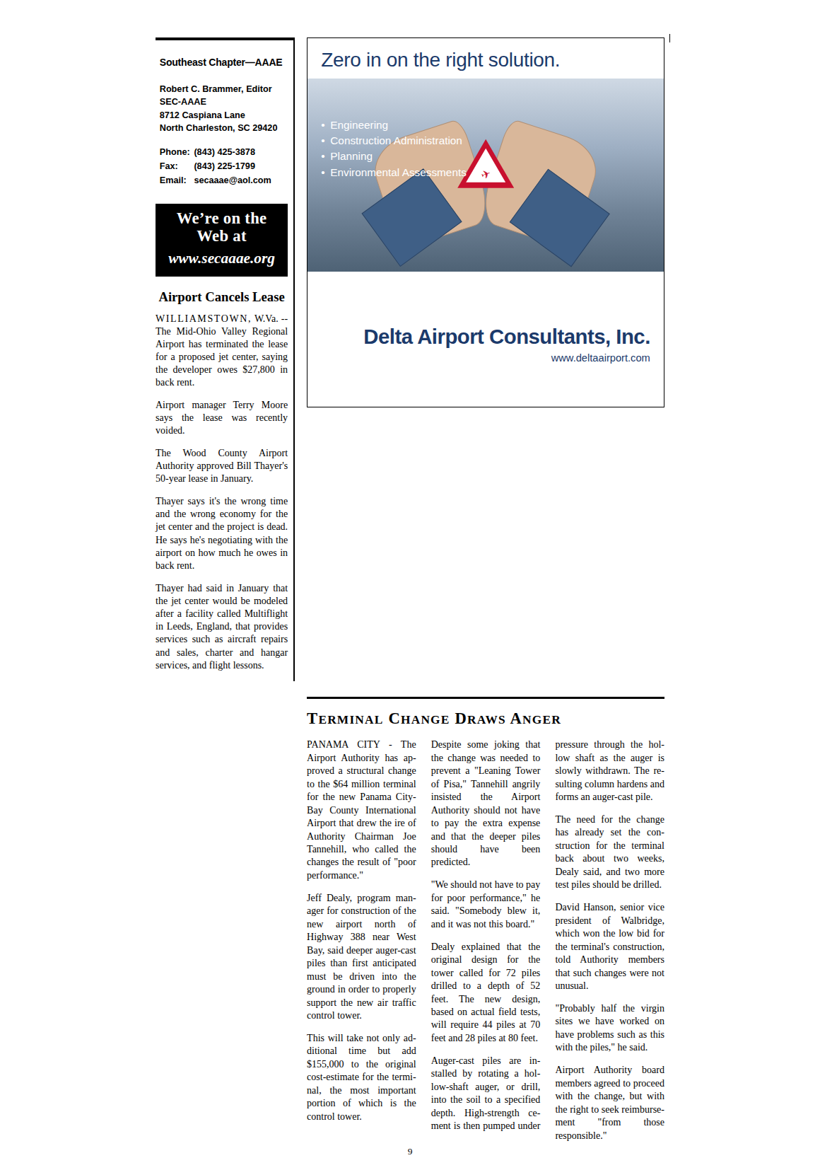Southeast Chapter—AAAE
Robert C. Brammer, Editor
SEC-AAAE
8712 Caspiana Lane
North Charleston, SC 29420
| Phone: | (843) 425-3878 |
| Fax: | (843) 225-1799 |
| Email: | secaaae@aol.com |
We’re on the Web at
www.secaaae.org
Airport Cancels Lease
WILLIAMSTOWN, W.Va. -- The Mid-Ohio Valley Regional Airport has terminated the lease for a proposed jet center, saying the developer owes $27,800 in back rent.
Airport manager Terry Moore says the lease was recently voided.
The Wood County Airport Authority approved Bill Thayer's 50-year lease in January.
Thayer says it's the wrong time and the wrong economy for the jet center and the project is dead. He says he's negotiating with the airport on how much he owes in back rent.
Thayer had said in January that the jet center would be modeled after a facility called Multiflight in Leeds, England, that provides services such as aircraft repairs and sales, charter and hangar services, and flight lessons.
Zero in on the right solution.
✈
Engineering
Construction Administration
Planning
Environmental Assessments
Delta Airport Consultants, Inc.
www.deltaairport.com
TERMINAL CHANGE DRAWS ANGER
PANAMA CITY - The Airport Authority has approved a structural change to the $64 million terminal for the new Panama City-Bay County International Airport that drew the ire of Authority Chairman Joe Tannehill, who called the changes the result of "poor performance."
Jeff Dealy, program manager for construction of the new airport north of Highway 388 near West Bay, said deeper auger-cast piles than first anticipated must be driven into the ground in order to properly support the new air traffic control tower.
This will take not only additional time but add $155,000 to the original cost-estimate for the terminal, the most important portion of which is the control tower.
Despite some joking that the change was needed to prevent a "Leaning Tower of Pisa," Tannehill angrily insisted the Airport Authority should not have to pay the extra expense and that the deeper piles should have been predicted.
"We should not have to pay for poor performance," he said. "Somebody blew it, and it was not this board."
Dealy explained that the original design for the tower called for 72 piles drilled to a depth of 52 feet. The new design, based on actual field tests, will require 44 piles at 70 feet and 28 piles at 80 feet.
Auger-cast piles are installed by rotating a hollow-shaft auger, or drill, into the soil to a specified depth. High-strength cement is then pumped under pressure through the hollow shaft as the auger is slowly withdrawn. The resulting column hardens and forms an auger-cast pile.
The need for the change has already set the construction for the terminal back about two weeks, Dealy said, and two more test piles should be drilled.
David Hanson, senior vice president of Walbridge, which won the low bid for the terminal's construction, told Authority members that such changes were not unusual.
"Probably half the virgin sites we have worked on have problems such as this with the piles," he said.
Airport Authority board members agreed to proceed with the change, but with the right to seek reimbursement "from those responsible."
9